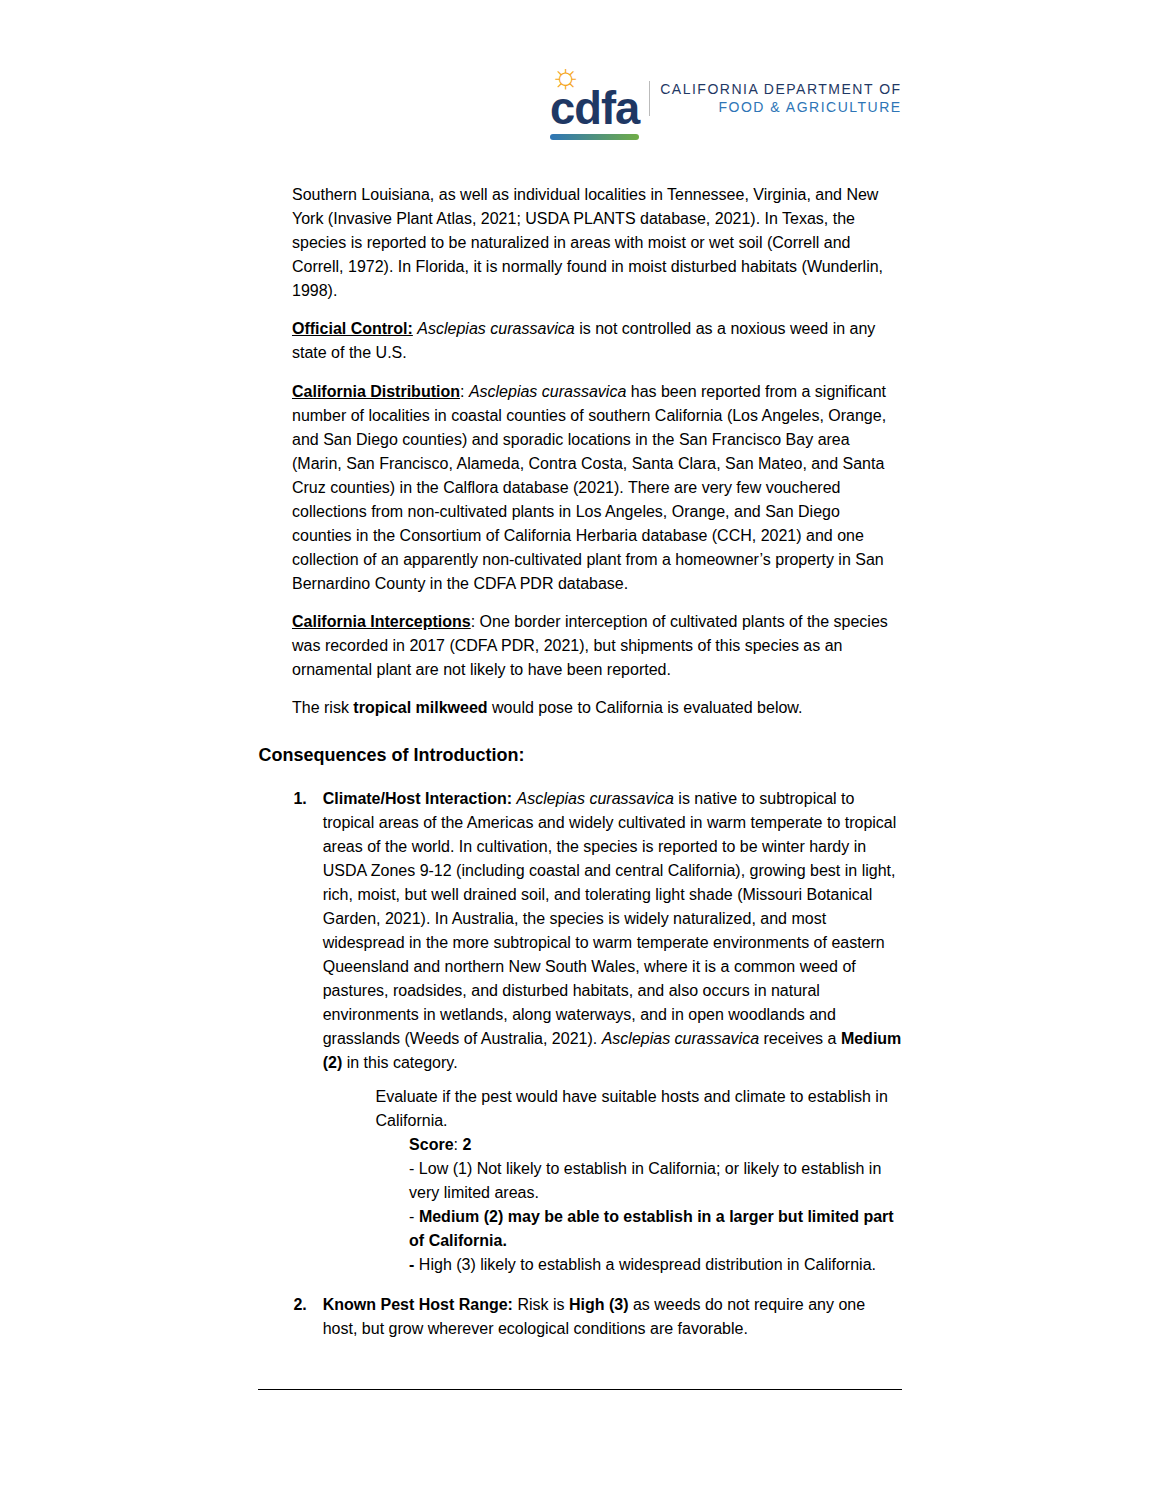☼ cdfa California Department of Food & Agriculture
Southern Louisiana, as well as individual localities in Tennessee, Virginia, and New York (Invasive Plant Atlas, 2021; USDA PLANTS database, 2021). In Texas, the species is reported to be naturalized in areas with moist or wet soil (Correll and Correll, 1972). In Florida, it is normally found in moist disturbed habitats (Wunderlin, 1998).
Official Control: Asclepias curassavica is not controlled as a noxious weed in any state of the U.S.
California Distribution: Asclepias curassavica has been reported from a significant number of localities in coastal counties of southern California (Los Angeles, Orange, and San Diego counties) and sporadic locations in the San Francisco Bay area (Marin, San Francisco, Alameda, Contra Costa, Santa Clara, San Mateo, and Santa Cruz counties) in the Calflora database (2021). There are very few vouchered collections from non-cultivated plants in Los Angeles, Orange, and San Diego counties in the Consortium of California Herbaria database (CCH, 2021) and one collection of an apparently non-cultivated plant from a homeowner’s property in San Bernardino County in the CDFA PDR database.
California Interceptions: One border interception of cultivated plants of the species was recorded in 2017 (CDFA PDR, 2021), but shipments of this species as an ornamental plant are not likely to have been reported.
The risk tropical milkweed would pose to California is evaluated below.
Consequences of Introduction:
Climate/Host Interaction: Asclepias curassavica is native to subtropical to tropical areas of the Americas and widely cultivated in warm temperate to tropical areas of the world. In cultivation, the species is reported to be winter hardy in USDA Zones 9-12 (including coastal and central California), growing best in light, rich, moist, but well drained soil, and tolerating light shade (Missouri Botanical Garden, 2021). In Australia, the species is widely naturalized, and most widespread in the more subtropical to warm temperate environments of eastern Queensland and northern New South Wales, where it is a common weed of pastures, roadsides, and disturbed habitats, and also occurs in natural environments in wetlands, along waterways, and in open woodlands and grasslands (Weeds of Australia, 2021). Asclepias curassavica receives a Medium (2) in this category.
Evaluate if the pest would have suitable hosts and climate to establish in California.
Score: 2
- Low (1) Not likely to establish in California; or likely to establish in very limited areas.
- Medium (2) may be able to establish in a larger but limited part of California.
- High (3) likely to establish a widespread distribution in California.
Known Pest Host Range: Risk is High (3) as weeds do not require any one host, but grow wherever ecological conditions are favorable.